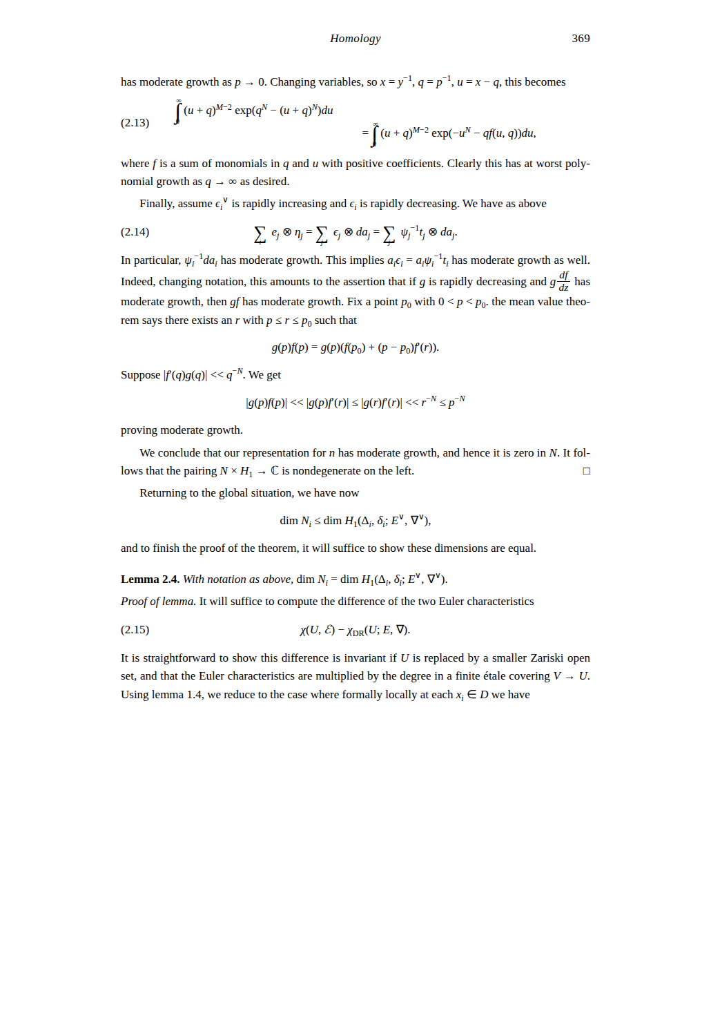Homology 369
has moderate growth as p → 0. Changing variables, so x = y−1, q = p−1, u = x − q, this becomes
(2.13)
∞∫0 (u + q)M−2 exp(qN − (u + q)N)du = ∞∫0 (u + q)M−2 exp(−uN − qf(u, q))du,
where f is a sum of monomials in q and u with positive coefficients. Clearly this has at worst polynomial growth as q → ∞ as desired.
Finally, assume ϵi∨ is rapidly increasing and ϵi is rapidly decreasing. We have as above
(2.14)
∑i ej ⊗ ηj = ∑j ϵj ⊗ daj = ∑j ψj−1tj ⊗ daj.
In particular, ψi−1dai has moderate growth. This implies aiϵi = aiψi−1ti has moderate growth as well. Indeed, changing notation, this amounts to the assertion that if g is rapidly decreasing and gdf dz has moderate growth, then gf has moderate growth. Fix a point p0 with 0 < p < p0. the mean value theorem says there exists an r with p ≤ r ≤ p0 such that
g(p)f(p) = g(p)(f(p0) + (p − p0)f′(r)).
Suppose |f′(q)g(q)| << q−N. We get
|g(p)f(p)| << |g(p)f′(r)| ≤ |g(r)f′(r)| << r−N ≤ p−N
proving moderate growth.
We conclude that our representation for n has moderate growth, and hence it is zero in N. It follows that the pairing N × H1 → ℂ is nondegenerate on the left. □
Returning to the global situation, we have now
dim Ni ≤ dim H1(Δi, δi; E∨, ∇∨),
and to finish the proof of the theorem, it will suffice to show these dimensions are equal.
Lemma 2.4. With notation as above, dim Ni = dim H1(Δi, δi; E∨, ∇∨).
Proof of lemma. It will suffice to compute the difference of the two Euler characteristics
(2.15)
χ(U, ℰ) − χDR(U; E, ∇).
It is straightforward to show this difference is invariant if U is replaced by a smaller Zariski open set, and that the Euler characteristics are multiplied by the degree in a finite étale covering V → U. Using lemma 1.4, we reduce to the case where formally locally at each xi ∈ D we have